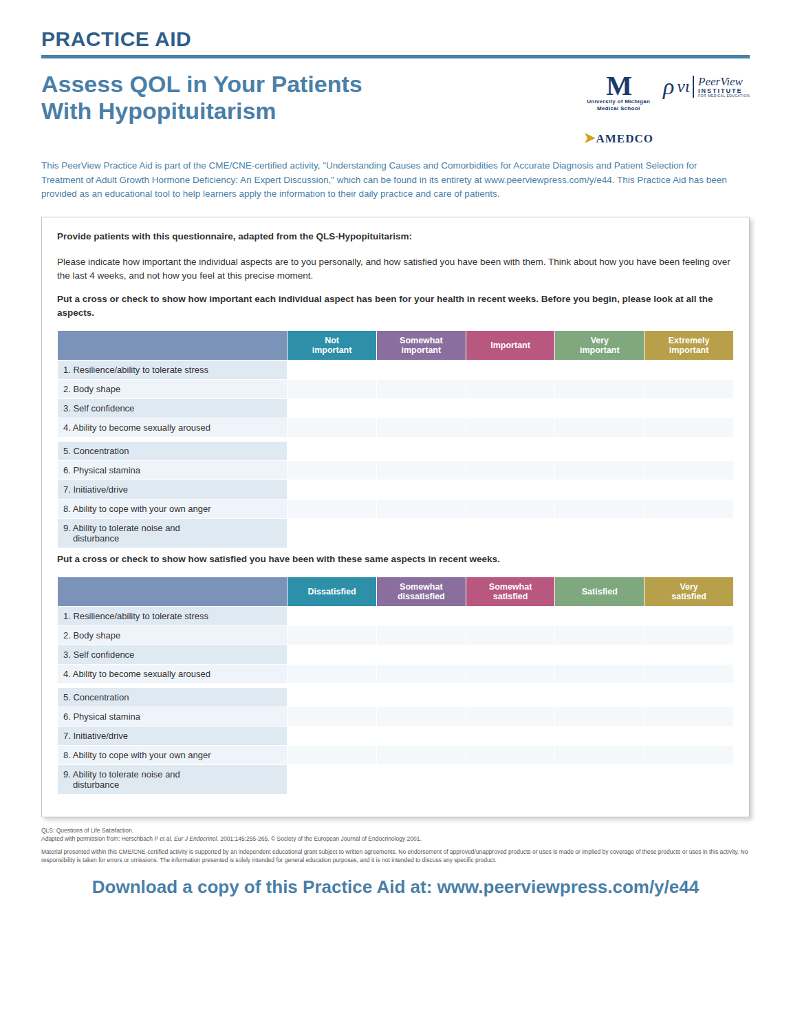PRACTICE AID
Assess QOL in Your Patients
With Hypopituitarism
M
University of Michigan
Medical School
➤AMEDCO
ρ νι
PeerView
INSTITUTE
FOR MEDICAL EDUCATION
This PeerView Practice Aid is part of the CME/CNE-certified activity, "Understanding Causes and Comorbidities for Accurate Diagnosis and Patient Selection for Treatment of Adult Growth Hormone Deficiency: An Expert Discussion," which can be found in its entirety at www.peerviewpress.com/y/e44. This Practice Aid has been provided as an educational tool to help learners apply the information to their daily practice and care of patients.
Provide patients with this questionnaire, adapted from the QLS-Hypopituitarism:
Please indicate how important the individual aspects are to you personally, and how satisfied you have been with them. Think about how you have been feeling over the last 4 weeks, and not how you feel at this precise moment.
Put a cross or check to show how important each individual aspect has been for your health in recent weeks. Before you begin, please look at all the aspects.
| | Not important | Somewhat important | Important | Very important | Extremely important |
| --- | --- | --- | --- | --- | --- |
| 1. Resilience/ability to tolerate stress | | | | | |
| 2. Body shape | | | | | |
| 3. Self confidence | | | | | |
| 4. Ability to become sexually aroused | | | | | |
| 5. Concentration | | | | | |
| 6. Physical stamina | | | | | |
| 7. Initiative/drive | | | | | |
| 8. Ability to cope with your own anger | | | | | |
| 9. Ability to tolerate noise and disturbance | | | | | |
Put a cross or check to show how satisfied you have been with these same aspects in recent weeks.
| | Dissatisfied | Somewhat dissatisfied | Somewhat satisfied | Satisfied | Very satisfied |
| --- | --- | --- | --- | --- | --- |
| 1. Resilience/ability to tolerate stress | | | | | |
| 2. Body shape | | | | | |
| 3. Self confidence | | | | | |
| 4. Ability to become sexually aroused | | | | | |
| 5. Concentration | | | | | |
| 6. Physical stamina | | | | | |
| 7. Initiative/drive | | | | | |
| 8. Ability to cope with your own anger | | | | | |
| 9. Ability to tolerate noise and disturbance | | | | | |
QLS: Questions of Life Satisfaction.
Adapted with permission from: Herschbach P et al. Eur J Endocrinol. 2001;145:255-265. © Society of the European Journal of Endocrinology 2001.
Material presented within this CME/CNE-certified activity is supported by an independent educational grant subject to written agreements. No endorsement of approved/unapproved products or uses is made or implied by coverage of these products or uses in this activity. No responsibility is taken for errors or omissions. The information presented is solely intended for general education purposes, and it is not intended to discuss any specific product.
Download a copy of this Practice Aid at: www.peerviewpress.com/y/e44